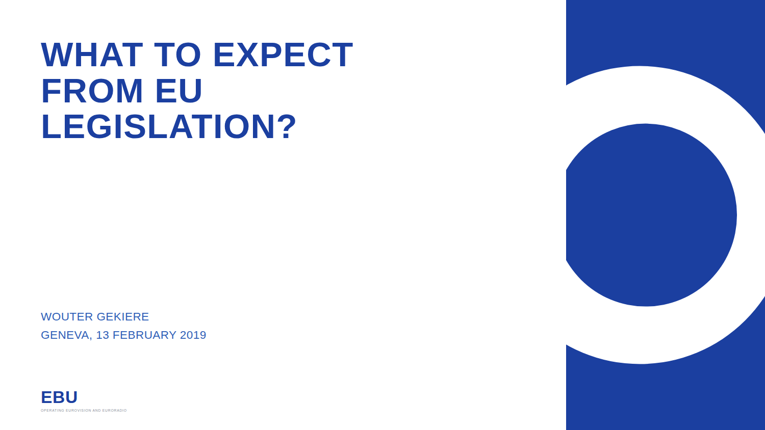What to expect from EU legislation?
Wouter Gekiere
Geneva, 13 February 2019
EBU
Operating Eurovision and Euroradio